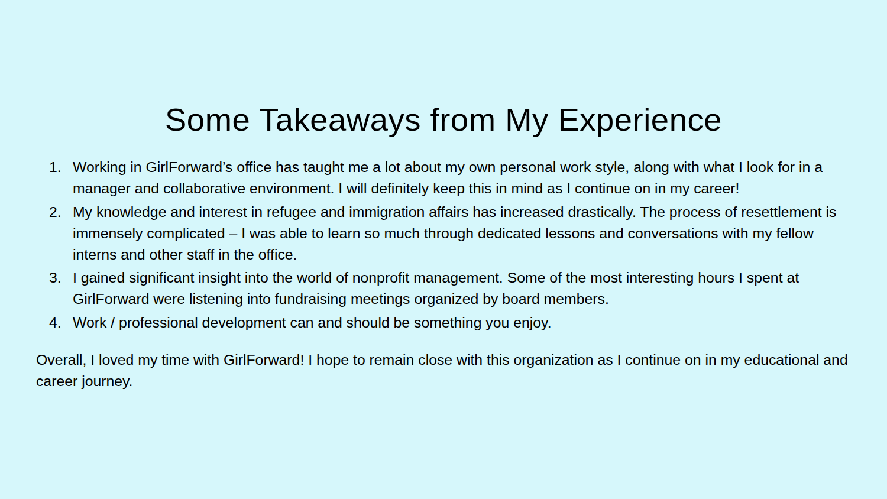Some Takeaways from My Experience
Working in GirlForward’s office has taught me a lot about my own personal work style, along with what I look for in a manager and collaborative environment. I will definitely keep this in mind as I continue on in my career!
My knowledge and interest in refugee and immigration affairs has increased drastically. The process of resettlement is immensely complicated – I was able to learn so much through dedicated lessons and conversations with my fellow interns and other staff in the office.
I gained significant insight into the world of nonprofit management. Some of the most interesting hours I spent at GirlForward were listening into fundraising meetings organized by board members.
Work / professional development can and should be something you enjoy.
Overall, I loved my time with GirlForward! I hope to remain close with this organization as I continue on in my educational and career journey.